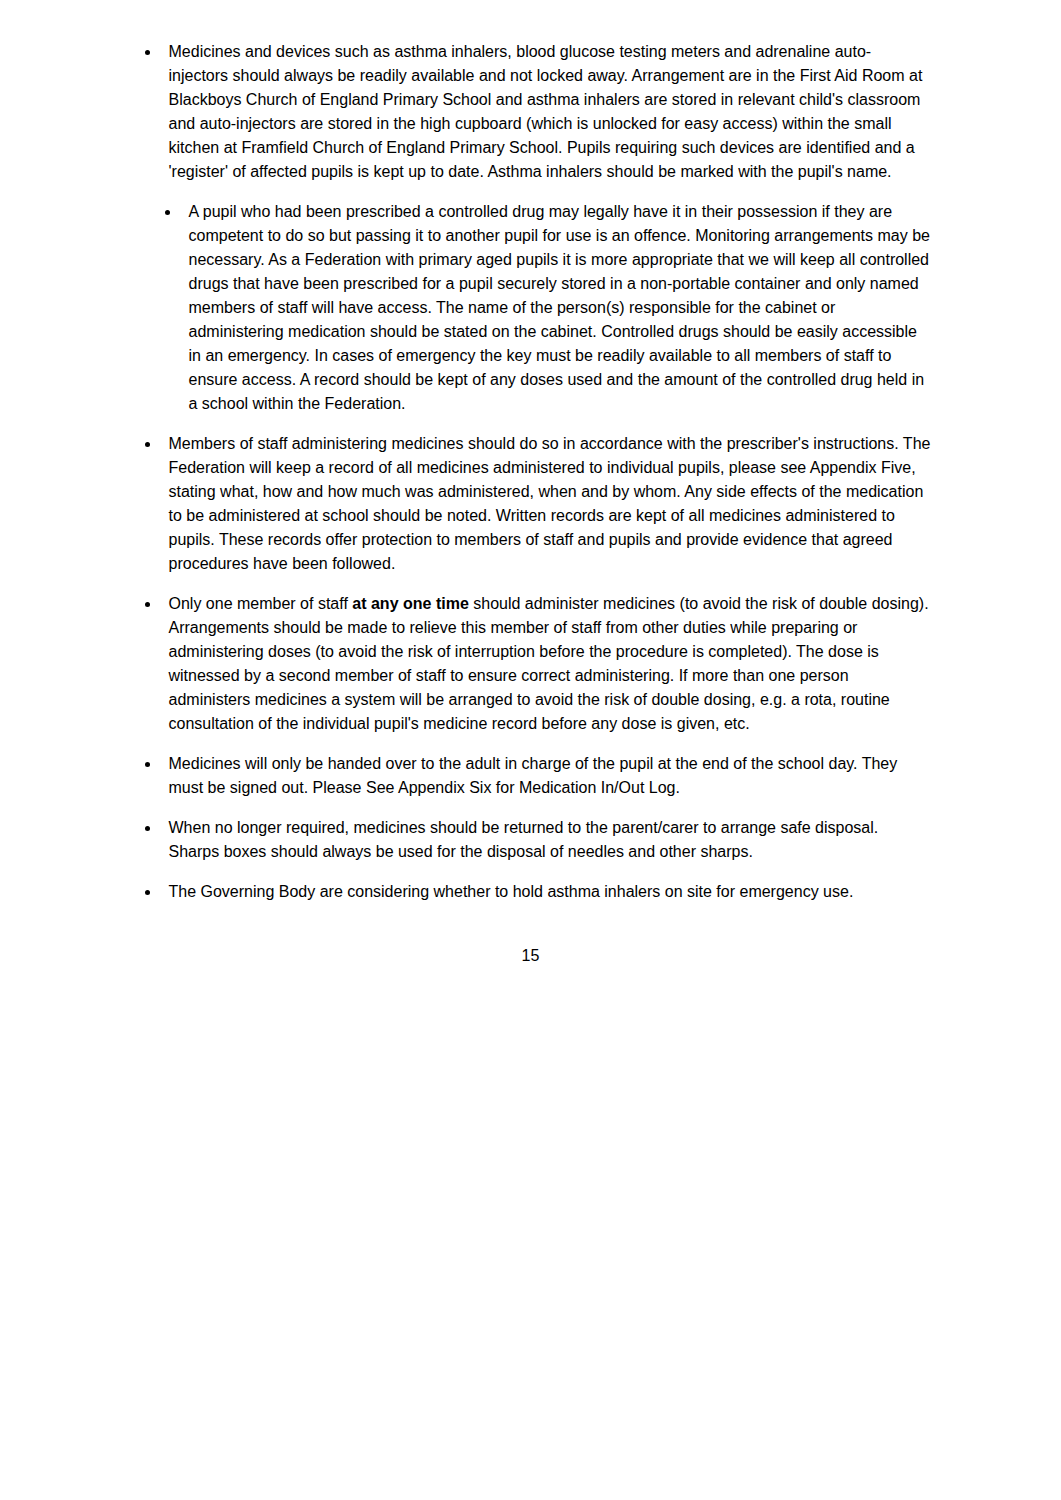Medicines and devices such as asthma inhalers, blood glucose testing meters and adrenaline auto-injectors should always be readily available and not locked away. Arrangement are in the First Aid Room at Blackboys Church of England Primary School and asthma inhalers are stored in relevant child's classroom and auto-injectors are stored in the high cupboard (which is unlocked for easy access) within the small kitchen at Framfield Church of England Primary School. Pupils requiring such devices are identified and a 'register' of affected pupils is kept up to date. Asthma inhalers should be marked with the pupil's name.
A pupil who had been prescribed a controlled drug may legally have it in their possession if they are competent to do so but passing it to another pupil for use is an offence. Monitoring arrangements may be necessary. As a Federation with primary aged pupils it is more appropriate that we will keep all controlled drugs that have been prescribed for a pupil securely stored in a non-portable container and only named members of staff will have access. The name of the person(s) responsible for the cabinet or administering medication should be stated on the cabinet. Controlled drugs should be easily accessible in an emergency. In cases of emergency the key must be readily available to all members of staff to ensure access. A record should be kept of any doses used and the amount of the controlled drug held in a school within the Federation.
Members of staff administering medicines should do so in accordance with the prescriber's instructions. The Federation will keep a record of all medicines administered to individual pupils, please see Appendix Five, stating what, how and how much was administered, when and by whom. Any side effects of the medication to be administered at school should be noted. Written records are kept of all medicines administered to pupils. These records offer protection to members of staff and pupils and provide evidence that agreed procedures have been followed.
Only one member of staff at any one time should administer medicines (to avoid the risk of double dosing). Arrangements should be made to relieve this member of staff from other duties while preparing or administering doses (to avoid the risk of interruption before the procedure is completed). The dose is witnessed by a second member of staff to ensure correct administering. If more than one person administers medicines a system will be arranged to avoid the risk of double dosing, e.g. a rota, routine consultation of the individual pupil's medicine record before any dose is given, etc.
Medicines will only be handed over to the adult in charge of the pupil at the end of the school day. They must be signed out. Please See Appendix Six for Medication In/Out Log.
When no longer required, medicines should be returned to the parent/carer to arrange safe disposal. Sharps boxes should always be used for the disposal of needles and other sharps.
The Governing Body are considering whether to hold asthma inhalers on site for emergency use.
15